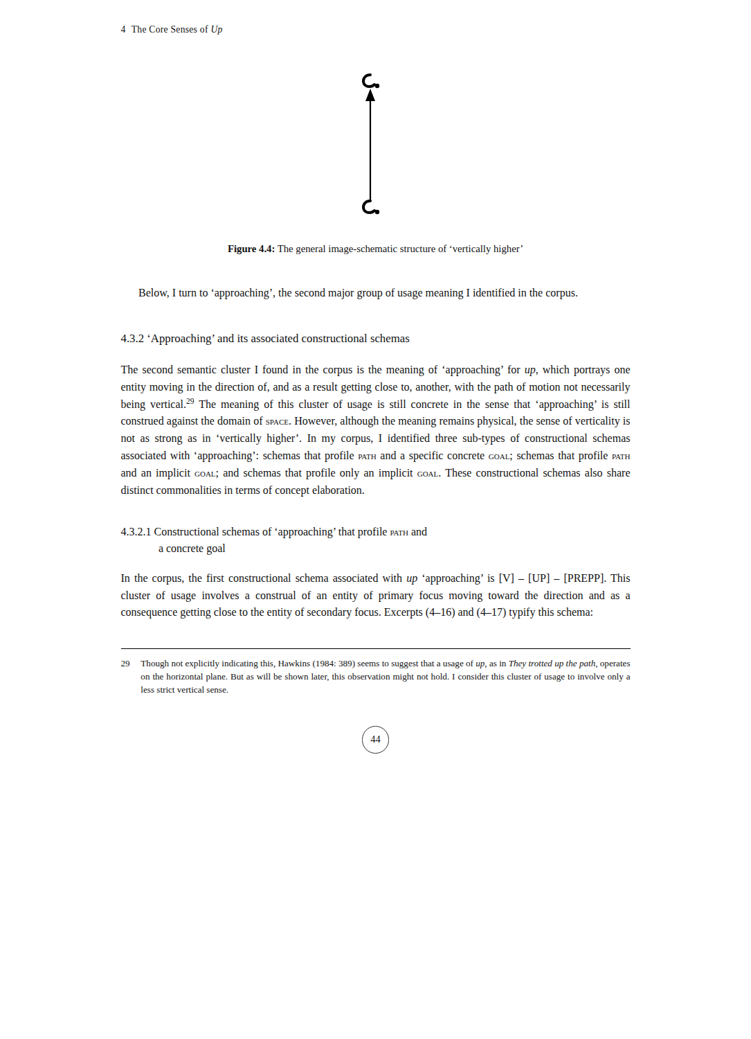4 The Core Senses of Up
Figure 4.4: The general image-schematic structure of ‘vertically higher’
Below, I turn to ‘approaching’, the second major group of usage meaning I identified in the corpus.
4.3.2 ‘Approaching’ and its associated constructional schemas
The second semantic cluster I found in the corpus is the meaning of ‘approaching’ for up, which portrays one entity moving in the direction of, and as a result getting close to, another, with the path of motion not necessarily being vertical.29 The meaning of this cluster of usage is still concrete in the sense that ‘approaching’ is still construed against the domain of space. However, although the meaning remains physical, the sense of verticality is not as strong as in ‘vertically higher’. In my corpus, I identified three sub-types of constructional schemas associated with ‘approaching’: schemas that profile path and a specific concrete goal; schemas that profile path and an implicit goal; and schemas that profile only an implicit goal. These constructional schemas also share distinct commonalities in terms of concept elaboration.
4.3.2.1 Constructional schemas of ‘approaching’ that profile path anda concrete goal
In the corpus, the first constructional schema associated with up ‘approaching’ is [V] – [UP] – [PREPP]. This cluster of usage involves a construal of an entity of primary focus moving toward the direction and as a consequence getting close to the entity of secondary focus. Excerpts (4–16) and (4–17) typify this schema:
29 Though not explicitly indicating this, Hawkins (1984: 389) seems to suggest that a usage of up, as in They trotted up the path, operates on the horizontal plane. But as will be shown later, this observation might not hold. I consider this cluster of usage to involve only a less strict vertical sense.
44